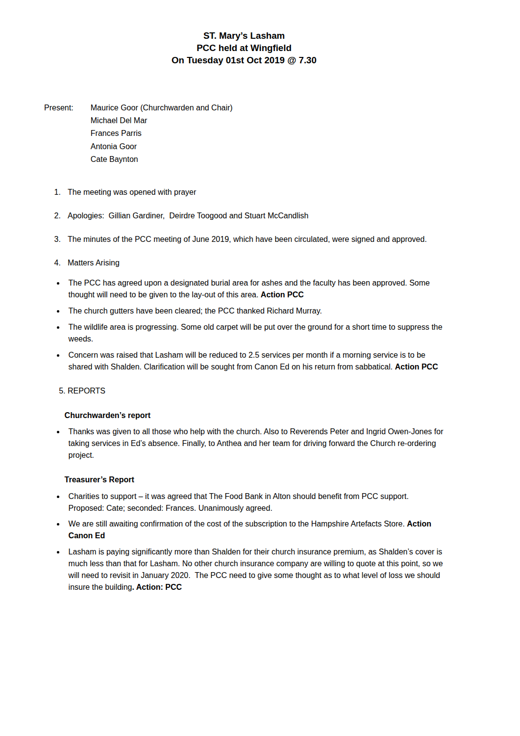ST. Mary’s Lasham
PCC held at Wingfield
On Tuesday 01st Oct 2019 @ 7.30
| Present: | Maurice Goor (Churchwarden and Chair) |
| | Michael Del Mar |
| | Frances Parris |
| | Antonia Goor |
| | Cate Baynton |
The meeting was opened with prayer
Apologies: Gillian Gardiner, Deirdre Toogood and Stuart McCandlish
The minutes of the PCC meeting of June 2019, which have been circulated, were signed and approved.
Matters Arising
The PCC has agreed upon a designated burial area for ashes and the faculty has been approved. Some thought will need to be given to the lay-out of this area. Action PCC
The church gutters have been cleared; the PCC thanked Richard Murray.
The wildlife area is progressing. Some old carpet will be put over the ground for a short time to suppress the weeds.
Concern was raised that Lasham will be reduced to 2.5 services per month if a morning service is to be shared with Shalden. Clarification will be sought from Canon Ed on his return from sabbatical. Action PCC
REPORTS
Churchwarden’s report
Thanks was given to all those who help with the church. Also to Reverends Peter and Ingrid Owen-Jones for taking services in Ed’s absence. Finally, to Anthea and her team for driving forward the Church re-ordering project.
Treasurer’s Report
Charities to support – it was agreed that The Food Bank in Alton should benefit from PCC support. Proposed: Cate; seconded: Frances. Unanimously agreed.
We are still awaiting confirmation of the cost of the subscription to the Hampshire Artefacts Store. Action Canon Ed
Lasham is paying significantly more than Shalden for their church insurance premium, as Shalden’s cover is much less than that for Lasham. No other church insurance company are willing to quote at this point, so we will need to revisit in January 2020. The PCC need to give some thought as to what level of loss we should insure the building. Action: PCC